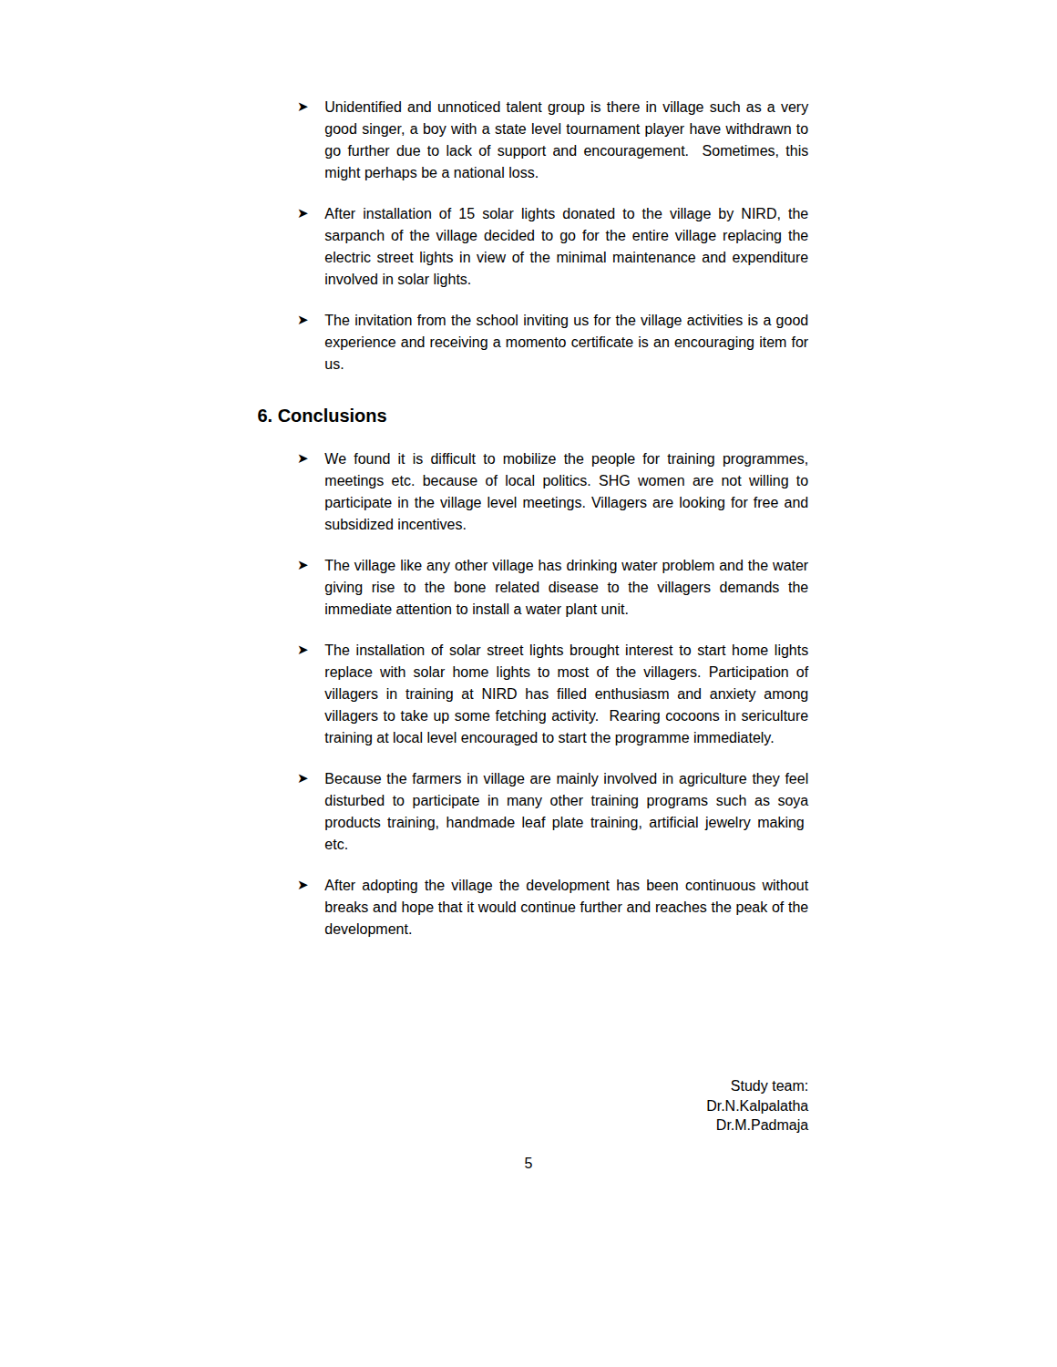Unidentified and unnoticed talent group is there in village such as a very good singer, a boy with a state level tournament player have withdrawn to go further due to lack of support and encouragement. Sometimes, this might perhaps be a national loss.
After installation of 15 solar lights donated to the village by NIRD, the sarpanch of the village decided to go for the entire village replacing the electric street lights in view of the minimal maintenance and expenditure involved in solar lights.
The invitation from the school inviting us for the village activities is a good experience and receiving a momento certificate is an encouraging item for us.
6. Conclusions
We found it is difficult to mobilize the people for training programmes, meetings etc. because of local politics. SHG women are not willing to participate in the village level meetings. Villagers are looking for free and subsidized incentives.
The village like any other village has drinking water problem and the water giving rise to the bone related disease to the villagers demands the immediate attention to install a water plant unit.
The installation of solar street lights brought interest to start home lights replace with solar home lights to most of the villagers. Participation of villagers in training at NIRD has filled enthusiasm and anxiety among villagers to take up some fetching activity. Rearing cocoons in sericulture training at local level encouraged to start the programme immediately.
Because the farmers in village are mainly involved in agriculture they feel disturbed to participate in many other training programs such as soya products training, handmade leaf plate training, artificial jewelry making etc.
After adopting the village the development has been continuous without breaks and hope that it would continue further and reaches the peak of the development.
Study team:
Dr.N.Kalpalatha
Dr.M.Padmaja
5